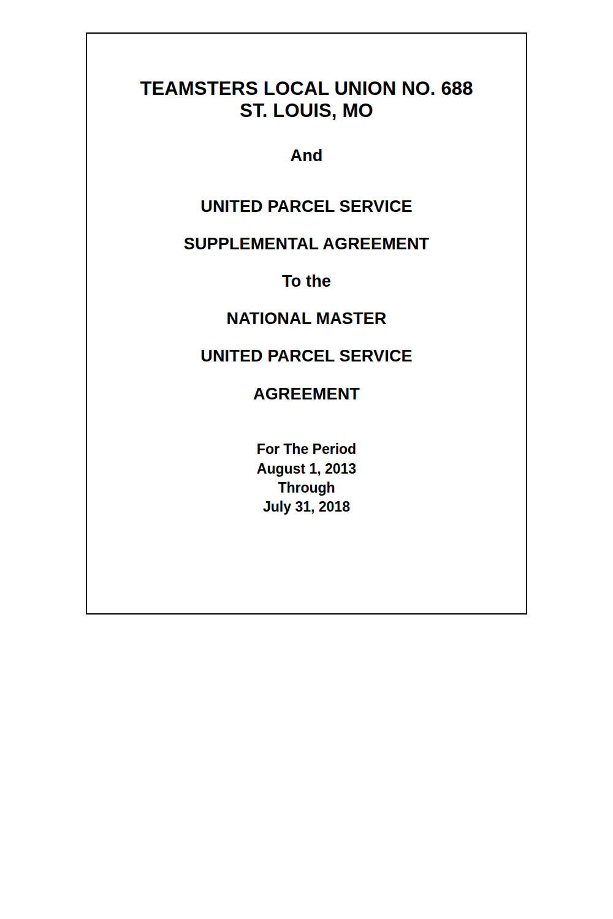TEAMSTERS LOCAL UNION NO. 688
ST. LOUIS, MO
And
UNITED PARCEL SERVICE
SUPPLEMENTAL AGREEMENT
To the
NATIONAL MASTER
UNITED PARCEL SERVICE
AGREEMENT
For The Period
August 1, 2013
Through
July 31, 2018